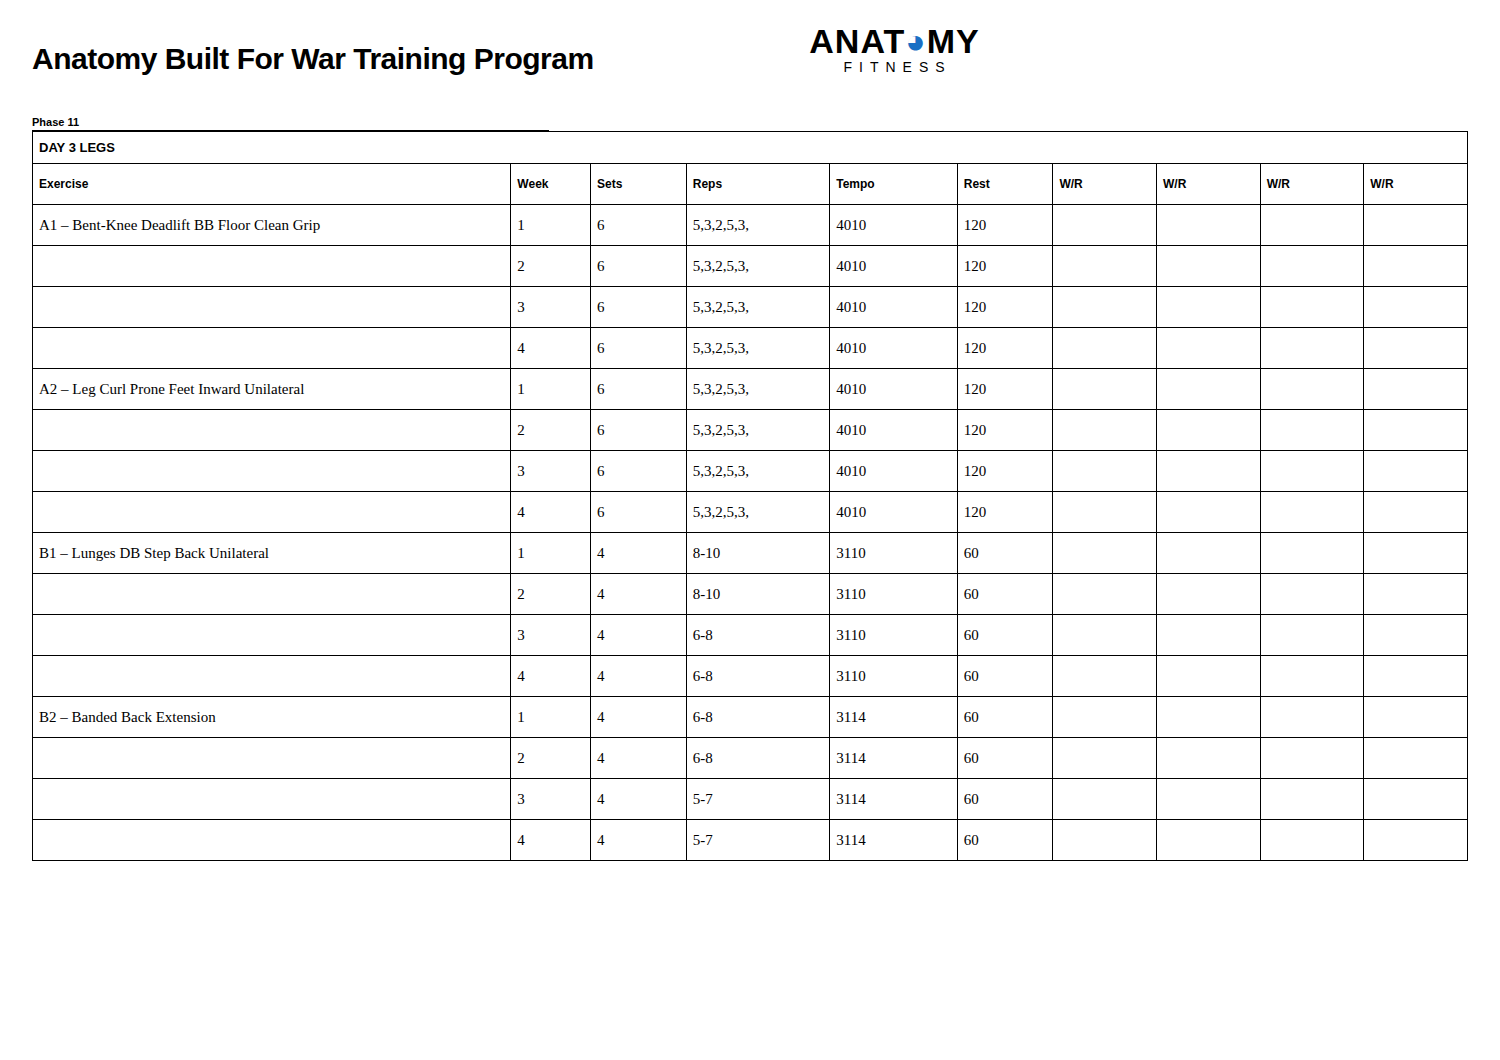Anatomy Built For War Training Program
ANAT◕MY
FITNESS
Phase 11
DAY 3 LEGS
| Exercise | Week | Sets | Reps | Tempo | Rest | W/R | W/R | W/R | W/R |
| --- | --- | --- | --- | --- | --- | --- | --- | --- | --- |
| A1 – Bent-Knee Deadlift BB Floor Clean Grip | 1 | 6 | 5,3,2,5,3, | 4010 | 120 | | | | |
| | 2 | 6 | 5,3,2,5,3, | 4010 | 120 | | | | |
| | 3 | 6 | 5,3,2,5,3, | 4010 | 120 | | | | |
| | 4 | 6 | 5,3,2,5,3, | 4010 | 120 | | | | |
| A2 – Leg Curl Prone Feet Inward Unilateral | 1 | 6 | 5,3,2,5,3, | 4010 | 120 | | | | |
| | 2 | 6 | 5,3,2,5,3, | 4010 | 120 | | | | |
| | 3 | 6 | 5,3,2,5,3, | 4010 | 120 | | | | |
| | 4 | 6 | 5,3,2,5,3, | 4010 | 120 | | | | |
| B1 – Lunges DB Step Back Unilateral | 1 | 4 | 8-10 | 3110 | 60 | | | | |
| | 2 | 4 | 8-10 | 3110 | 60 | | | | |
| | 3 | 4 | 6-8 | 3110 | 60 | | | | |
| | 4 | 4 | 6-8 | 3110 | 60 | | | | |
| B2 – Banded Back Extension | 1 | 4 | 6-8 | 3114 | 60 | | | | |
| | 2 | 4 | 6-8 | 3114 | 60 | | | | |
| | 3 | 4 | 5-7 | 3114 | 60 | | | | |
| | 4 | 4 | 5-7 | 3114 | 60 | | | | |